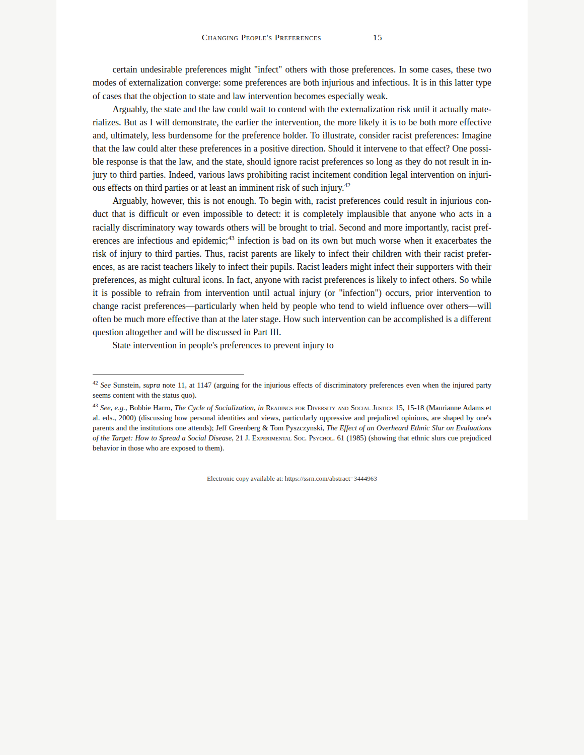Changing People's Preferences 15
certain undesirable preferences might "infect" others with those preferences. In some cases, these two modes of externalization converge: some preferences are both injurious and infectious. It is in this latter type of cases that the objection to state and law intervention becomes especially weak.
Arguably, the state and the law could wait to contend with the externalization risk until it actually materializes. But as I will demonstrate, the earlier the intervention, the more likely it is to be both more effective and, ultimately, less burdensome for the preference holder. To illustrate, consider racist preferences: Imagine that the law could alter these preferences in a positive direction. Should it intervene to that effect? One possible response is that the law, and the state, should ignore racist preferences so long as they do not result in injury to third parties. Indeed, various laws prohibiting racist incitement condition legal intervention on injurious effects on third parties or at least an imminent risk of such injury.42
Arguably, however, this is not enough. To begin with, racist preferences could result in injurious conduct that is difficult or even impossible to detect: it is completely implausible that anyone who acts in a racially discriminatory way towards others will be brought to trial. Second and more importantly, racist preferences are infectious and epidemic;43 infection is bad on its own but much worse when it exacerbates the risk of injury to third parties. Thus, racist parents are likely to infect their children with their racist preferences, as are racist teachers likely to infect their pupils. Racist leaders might infect their supporters with their preferences, as might cultural icons. In fact, anyone with racist preferences is likely to infect others. So while it is possible to refrain from intervention until actual injury (or "infection") occurs, prior intervention to change racist preferences—particularly when held by people who tend to wield influence over others—will often be much more effective than at the later stage. How such intervention can be accomplished is a different question altogether and will be discussed in Part III.
State intervention in people's preferences to prevent injury to
42 See Sunstein, supra note 11, at 1147 (arguing for the injurious effects of discriminatory preferences even when the injured party seems content with the status quo).
43 See, e.g., Bobbie Harro, The Cycle of Socialization, in Readings for Diversity and Social Justice 15, 15-18 (Maurianne Adams et al. eds., 2000) (discussing how personal identities and views, particularly oppressive and prejudiced opinions, are shaped by one's parents and the institutions one attends); Jeff Greenberg & Tom Pyszczynski, The Effect of an Overheard Ethnic Slur on Evaluations of the Target: How to Spread a Social Disease, 21 J. Experimental Soc. Psychol. 61 (1985) (showing that ethnic slurs cue prejudiced behavior in those who are exposed to them).
Electronic copy available at: https://ssrn.com/abstract=3444963